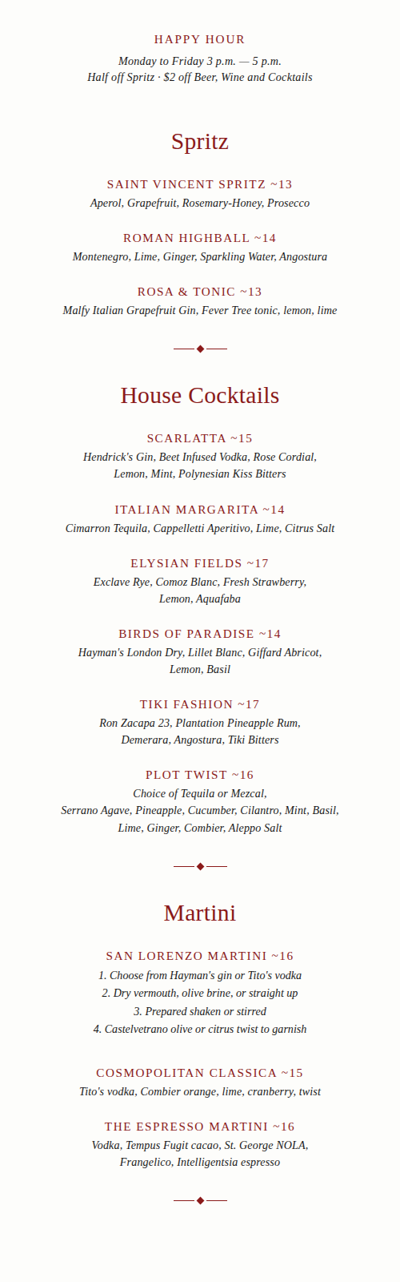Happy Hour
Monday to Friday 3 p.m. — 5 p.m.
Half off Spritz · $2 off Beer, Wine and Cocktails
Spritz
Saint Vincent Spritz ~13
Aperol, Grapefruit, Rosemary-Honey, Prosecco
Roman Highball ~14
Montenegro, Lime, Ginger, Sparkling Water, Angostura
Rosa & Tonic ~13
Malfy Italian Grapefruit Gin, Fever Tree tonic, lemon, lime
House Cocktails
Scarlatta ~15
Hendrick's Gin, Beet Infused Vodka, Rose Cordial, Lemon, Mint, Polynesian Kiss Bitters
Italian Margarita ~14
Cimarron Tequila, Cappelletti Aperitivo, Lime, Citrus Salt
Elysian Fields ~17
Exclave Rye, Comoz Blanc, Fresh Strawberry, Lemon, Aquafaba
Birds of Paradise ~14
Hayman's London Dry, Lillet Blanc, Giffard Abricot, Lemon, Basil
Tiki Fashion ~17
Ron Zacapa 23, Plantation Pineapple Rum, Demerara, Angostura, Tiki Bitters
Plot Twist ~16
Choice of Tequila or Mezcal, Serrano Agave, Pineapple, Cucumber, Cilantro, Mint, Basil, Lime, Ginger, Combier, Aleppo Salt
Martini
San Lorenzo Martini ~16
1. Choose from Hayman's gin or Tito's vodka
2. Dry vermouth, olive brine, or straight up
3. Prepared shaken or stirred
4. Castelvetrano olive or citrus twist to garnish
Cosmopolitan Classica ~15
Tito's vodka, Combier orange, lime, cranberry, twist
The Espresso Martini ~16
Vodka, Tempus Fugit cacao, St. George NOLA, Frangelico, Intelligentsia espresso